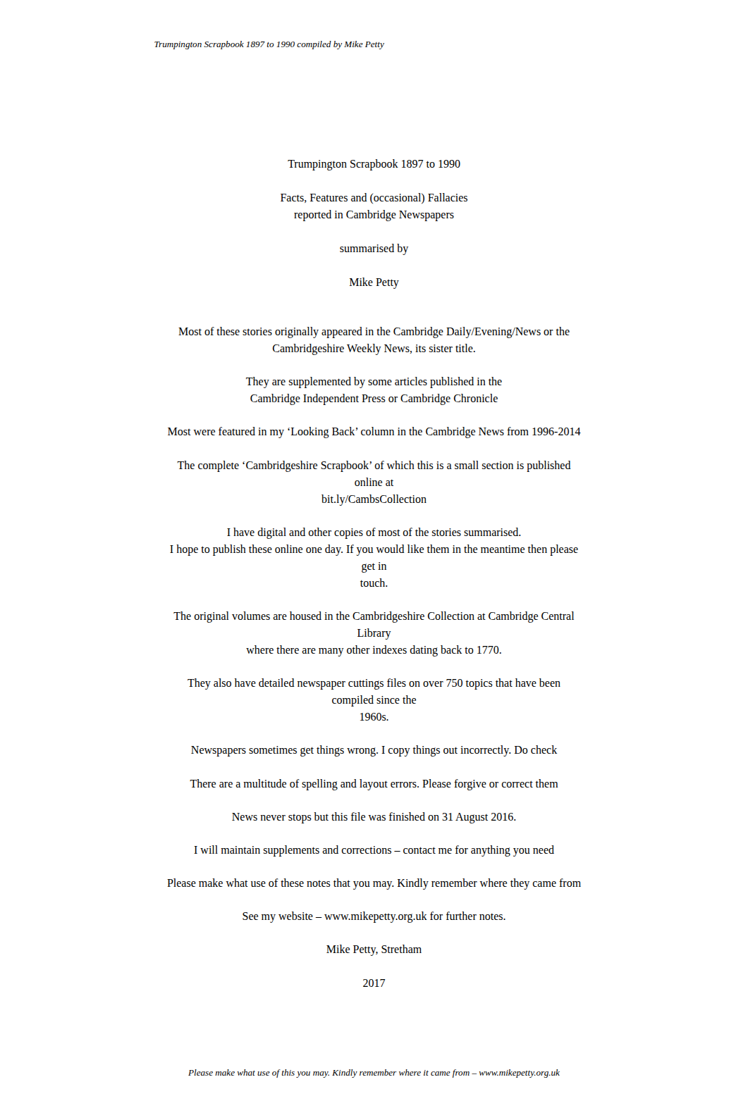Trumpington Scrapbook 1897 to 1990 compiled by Mike Petty
Trumpington Scrapbook 1897 to 1990
Facts, Features and (occasional) Fallacies reported in Cambridge Newspapers
summarised by
Mike Petty
Most of these stories originally appeared in the Cambridge Daily/Evening/News or the Cambridgeshire Weekly News, its sister title.
They are supplemented by some articles published in the Cambridge Independent Press or Cambridge Chronicle
Most were featured in my ‘Looking Back’ column in the Cambridge News from 1996-2014
The complete ‘Cambridgeshire Scrapbook’ of which this is a small section is published online at bit.ly/CambsCollection
I have digital and other copies of most of the stories summarised. I hope to publish these online one day. If you would like them in the meantime then please get in touch.
The original volumes are housed in the Cambridgeshire Collection at Cambridge Central Library where there are many other indexes dating back to 1770.
They also have detailed newspaper cuttings files on over 750 topics that have been compiled since the 1960s.
Newspapers sometimes get things wrong. I copy things out incorrectly. Do check
There are a multitude of spelling and layout errors. Please forgive or correct them
News never stops but this file was finished on 31 August 2016.
I will maintain supplements and corrections – contact me for anything you need
Please make what use of these notes that you may. Kindly remember where they came from
See my website – www.mikepetty.org.uk for further notes.
Mike Petty, Stretham
2017
Please make what use of this you may. Kindly remember where it came from – www.mikepetty.org.uk